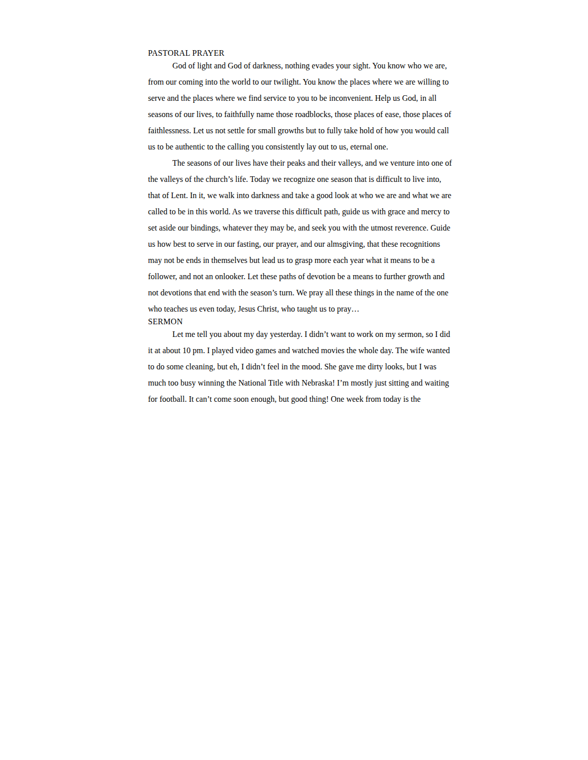PASTORAL PRAYER
God of light and God of darkness, nothing evades your sight. You know who we are, from our coming into the world to our twilight. You know the places where we are willing to serve and the places where we find service to you to be inconvenient. Help us God, in all seasons of our lives, to faithfully name those roadblocks, those places of ease, those places of faithlessness. Let us not settle for small growths but to fully take hold of how you would call us to be authentic to the calling you consistently lay out to us, eternal one.
The seasons of our lives have their peaks and their valleys, and we venture into one of the valleys of the church’s life. Today we recognize one season that is difficult to live into, that of Lent. In it, we walk into darkness and take a good look at who we are and what we are called to be in this world. As we traverse this difficult path, guide us with grace and mercy to set aside our bindings, whatever they may be, and seek you with the utmost reverence. Guide us how best to serve in our fasting, our prayer, and our almsgiving, that these recognitions may not be ends in themselves but lead us to grasp more each year what it means to be a follower, and not an onlooker. Let these paths of devotion be a means to further growth and not devotions that end with the season’s turn. We pray all these things in the name of the one who teaches us even today, Jesus Christ, who taught us to pray…
SERMON
Let me tell you about my day yesterday. I didn’t want to work on my sermon, so I did it at about 10 pm. I played video games and watched movies the whole day. The wife wanted to do some cleaning, but eh, I didn’t feel in the mood. She gave me dirty looks, but I was much too busy winning the National Title with Nebraska! I’m mostly just sitting and waiting for football. It can’t come soon enough, but good thing! One week from today is the